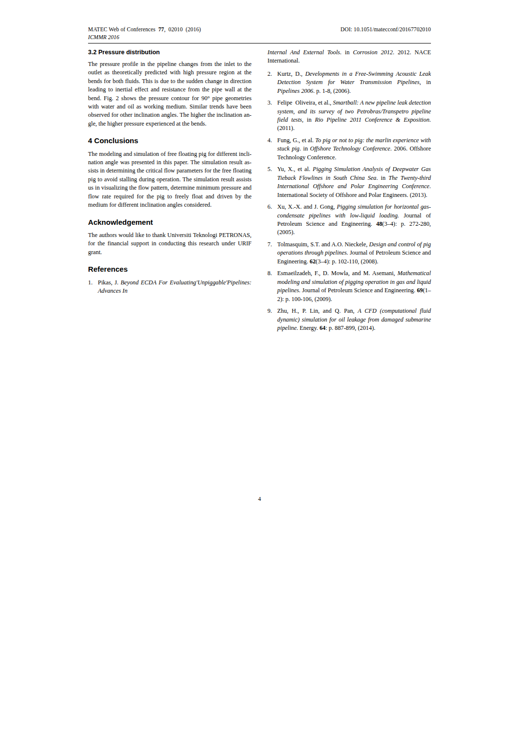MATEC Web of Conferences 77, 02010 (2016)
DOI: 10.1051/matecconf/20167702010
ICMMR 2016
3.2 Pressure distribution
The pressure profile in the pipeline changes from the inlet to the outlet as theoretically predicted with high pressure region at the bends for both fluids. This is due to the sudden change in direction leading to inertial effect and resistance from the pipe wall at the bend. Fig. 2 shows the pressure contour for 90° pipe geometries with water and oil as working medium. Similar trends have been observed for other inclination angles. The higher the inclination angle, the higher pressure experienced at the bends.
4 Conclusions
The modeling and simulation of free floating pig for different inclination angle was presented in this paper. The simulation result assists in determining the critical flow parameters for the free floating pig to avoid stalling during operation. The simulation result assists us in visualizing the flow pattern, determine minimum pressure and flow rate required for the pig to freely float and driven by the medium for different inclination angles considered.
Acknowledgement
The authors would like to thank Universiti Teknologi PETRONAS, for the financial support in conducting this research under URIF grant.
References
Pikas, J. Beyond ECDA For Evaluating'Unpiggable'Pipelines: Advances In
Internal And External Tools. in Corrosion 2012. 2012. NACE International.
Kurtz, D., Developments in a Free-Swimming Acoustic Leak Detection System for Water Transmission Pipelines, in Pipelines 2006. p. 1-8, (2006).
Felipe Oliveira, et al., Smartball: A new pipeline leak detection system, and its survey of two Petrobras/Transpetro pipeline field tests, in Rio Pipeline 2011 Conference & Exposition. (2011).
Fung, G., et al. To pig or not to pig: the marlin experience with stuck pig. in Offshore Technology Conference. 2006. Offshore Technology Conference.
Yu, X., et al. Pigging Simulation Analysis of Deepwater Gas Tieback Flowlines in South China Sea. in The Twenty-third International Offshore and Polar Engineering Conference. International Society of Offshore and Polar Engineers. (2013).
Xu, X.-X. and J. Gong, Pigging simulation for horizontal gas-condensate pipelines with low-liquid loading. Journal of Petroleum Science and Engineering. 48(3–4): p. 272-280, (2005).
Tolmasquim, S.T. and A.O. Nieckele, Design and control of pig operations through pipelines. Journal of Petroleum Science and Engineering. 62(3–4): p. 102-110, (2008).
Esmaeilzadeh, F., D. Mowla, and M. Asemani, Mathematical modeling and simulation of pigging operation in gas and liquid pipelines. Journal of Petroleum Science and Engineering. 69(1–2): p. 100-106, (2009).
Zhu, H., P. Lin, and Q. Pan, A CFD (computational fluid dynamic) simulation for oil leakage from damaged submarine pipeline. Energy. 64: p. 887-899, (2014).
4